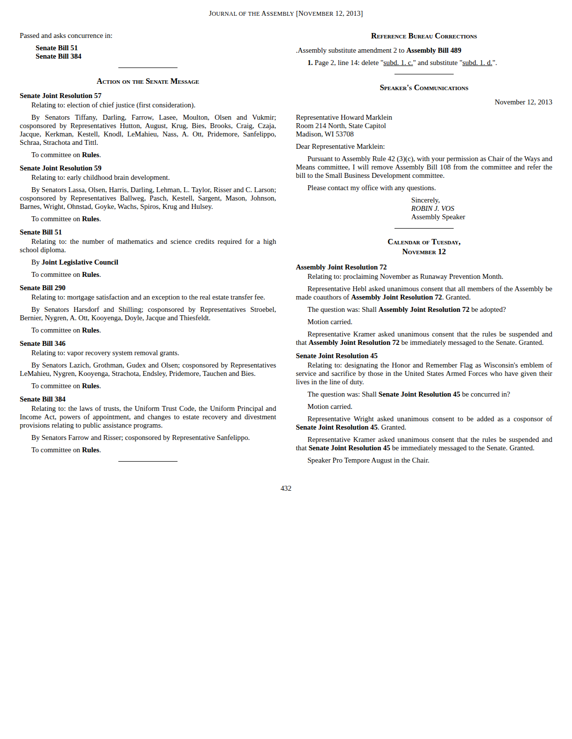JOURNAL OF THE ASSEMBLY [NOVEMBER 12, 2013]
Passed and asks concurrence in:
Senate Bill 51
Senate Bill 384
Action on the Senate Message
Senate Joint Resolution 57
Relating to: election of chief justice (first consideration).
By Senators Tiffany, Darling, Farrow, Lasee, Moulton, Olsen and Vukmir; cosponsored by Representatives Hutton, August, Krug, Bies, Brooks, Craig, Czaja, Jacque, Kerkman, Kestell, Knodl, LeMahieu, Nass, A. Ott, Pridemore, Sanfelippo, Schraa, Strachota and Tittl.
To committee on Rules.
Senate Joint Resolution 59
Relating to: early childhood brain development.
By Senators Lassa, Olsen, Harris, Darling, Lehman, L. Taylor, Risser and C. Larson; cosponsored by Representatives Ballweg, Pasch, Kestell, Sargent, Mason, Johnson, Barnes, Wright, Ohnstad, Goyke, Wachs, Spiros, Krug and Hulsey.
To committee on Rules.
Senate Bill 51
Relating to: the number of mathematics and science credits required for a high school diploma.
By Joint Legislative Council
To committee on Rules.
Senate Bill 290
Relating to: mortgage satisfaction and an exception to the real estate transfer fee.
By Senators Harsdorf and Shilling; cosponsored by Representatives Stroebel, Bernier, Nygren, A. Ott, Kooyenga, Doyle, Jacque and Thiesfeldt.
To committee on Rules.
Senate Bill 346
Relating to: vapor recovery system removal grants.
By Senators Lazich, Grothman, Gudex and Olsen; cosponsored by Representatives LeMahieu, Nygren, Kooyenga, Strachota, Endsley, Pridemore, Tauchen and Bies.
To committee on Rules.
Senate Bill 384
Relating to: the laws of trusts, the Uniform Trust Code, the Uniform Principal and Income Act, powers of appointment, and changes to estate recovery and divestment provisions relating to public assistance programs.
By Senators Farrow and Risser; cosponsored by Representative Sanfelippo.
To committee on Rules.
Reference Bureau Corrections
.Assembly substitute amendment 2 to Assembly Bill 489
1. Page 2, line 14: delete "subd. 1. c." and substitute "subd. 1. d.".
Speaker's Communications
November 12, 2013
Representative Howard Marklein
Room 214 North, State Capitol
Madison, WI 53708
Dear Representative Marklein:
Pursuant to Assembly Rule 42 (3)(c), with your permission as Chair of the Ways and Means committee, I will remove Assembly Bill 108 from the committee and refer the bill to the Small Business Development committee.
Please contact my office with any questions.
Sincerely,
ROBIN J. VOS
Assembly Speaker
Calendar of Tuesday,
November 12
Assembly Joint Resolution 72
Relating to: proclaiming November as Runaway Prevention Month.
Representative Hebl asked unanimous consent that all members of the Assembly be made coauthors of Assembly Joint Resolution 72. Granted.
The question was: Shall Assembly Joint Resolution 72 be adopted?
Motion carried.
Representative Kramer asked unanimous consent that the rules be suspended and that Assembly Joint Resolution 72 be immediately messaged to the Senate. Granted.
Senate Joint Resolution 45
Relating to: designating the Honor and Remember Flag as Wisconsin's emblem of service and sacrifice by those in the United States Armed Forces who have given their lives in the line of duty.
The question was: Shall Senate Joint Resolution 45 be concurred in?
Motion carried.
Representative Wright asked unanimous consent to be added as a cosponsor of Senate Joint Resolution 45. Granted.
Representative Kramer asked unanimous consent that the rules be suspended and that Senate Joint Resolution 45 be immediately messaged to the Senate. Granted.
Speaker Pro Tempore August in the Chair.
432